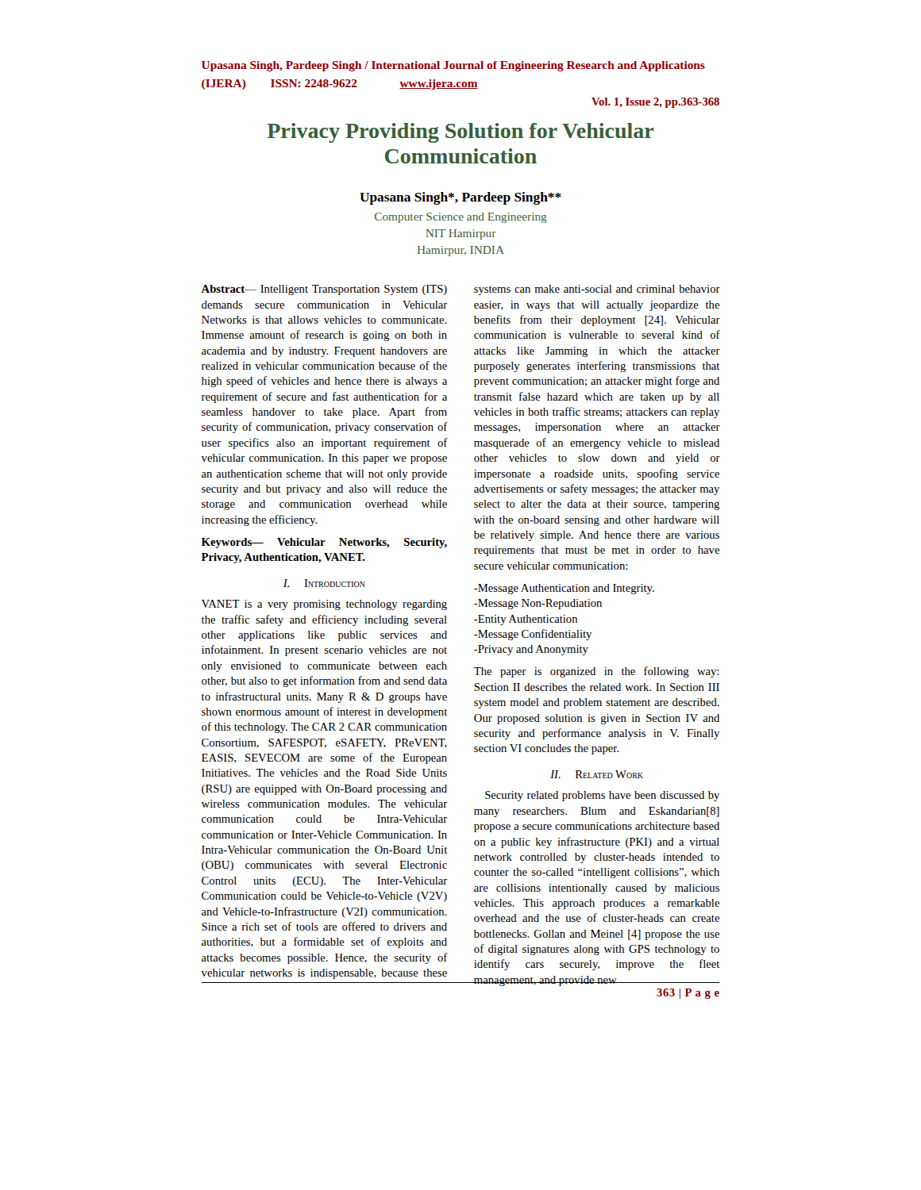Upasana Singh, Pardeep Singh / International Journal of Engineering Research and Applications (IJERA) ISSN: 2248-9622 www.ijera.com Vol. 1, Issue 2, pp.363-368
Privacy Providing Solution for Vehicular Communication
Upasana Singh*, Pardeep Singh**
Computer Science and Engineering
NIT Hamirpur
Hamirpur, INDIA
Abstract— Intelligent Transportation System (ITS) demands secure communication in Vehicular Networks is that allows vehicles to communicate. Immense amount of research is going on both in academia and by industry. Frequent handovers are realized in vehicular communication because of the high speed of vehicles and hence there is always a requirement of secure and fast authentication for a seamless handover to take place. Apart from security of communication, privacy conservation of user specifics also an important requirement of vehicular communication. In this paper we propose an authentication scheme that will not only provide security and but privacy and also will reduce the storage and communication overhead while increasing the efficiency.
Keywords— Vehicular Networks, Security, Privacy, Authentication, VANET.
I. Introduction
VANET is a very promising technology regarding the traffic safety and efficiency including several other applications like public services and infotainment. In present scenario vehicles are not only envisioned to communicate between each other, but also to get information from and send data to infrastructural units. Many R & D groups have shown enormous amount of interest in development of this technology. The CAR 2 CAR communication Consortium, SAFESPOT, eSAFETY, PReVENT, EASIS, SEVECOM are some of the European Initiatives. The vehicles and the Road Side Units (RSU) are equipped with On-Board processing and wireless communication modules. The vehicular communication could be Intra-Vehicular communication or Inter-Vehicle Communication. In Intra-Vehicular communication the On-Board Unit (OBU) communicates with several Electronic Control units (ECU). The Inter-Vehicular Communication could be Vehicle-to-Vehicle (V2V) and Vehicle-to-Infrastructure (V2I) communication. Since a rich set of tools are offered to drivers and authorities, but a formidable set of exploits and attacks becomes possible. Hence, the security of vehicular networks is indispensable, because these systems can make anti-social and criminal behavior easier, in ways that will actually jeopardize the benefits from their deployment [24]. Vehicular communication is vulnerable to several kind of attacks like Jamming in which the attacker purposely generates interfering transmissions that prevent communication; an attacker might forge and transmit false hazard which are taken up by all vehicles in both traffic streams; attackers can replay messages, impersonation where an attacker masquerade of an emergency vehicle to mislead other vehicles to slow down and yield or impersonate a roadside units, spoofing service advertisements or safety messages; the attacker may select to alter the data at their source, tampering with the on-board sensing and other hardware will be relatively simple. And hence there are various requirements that must be met in order to have secure vehicular communication:
-Message Authentication and Integrity.
-Message Non-Repudiation
-Entity Authentication
-Message Confidentiality
-Privacy and Anonymity
The paper is organized in the following way: Section II describes the related work. In Section III system model and problem statement are described. Our proposed solution is given in Section IV and security and performance analysis in V. Finally section VI concludes the paper.
II. Related Work
Security related problems have been discussed by many researchers. Blum and Eskandarian[8] propose a secure communications architecture based on a public key infrastructure (PKI) and a virtual network controlled by cluster-heads intended to counter the so-called “intelligent collisions”, which are collisions intentionally caused by malicious vehicles. This approach produces a remarkable overhead and the use of cluster-heads can create bottlenecks. Gollan and Meinel [4] propose the use of digital signatures along with GPS technology to identify cars securely, improve the fleet management, and provide new
363 | P a g e